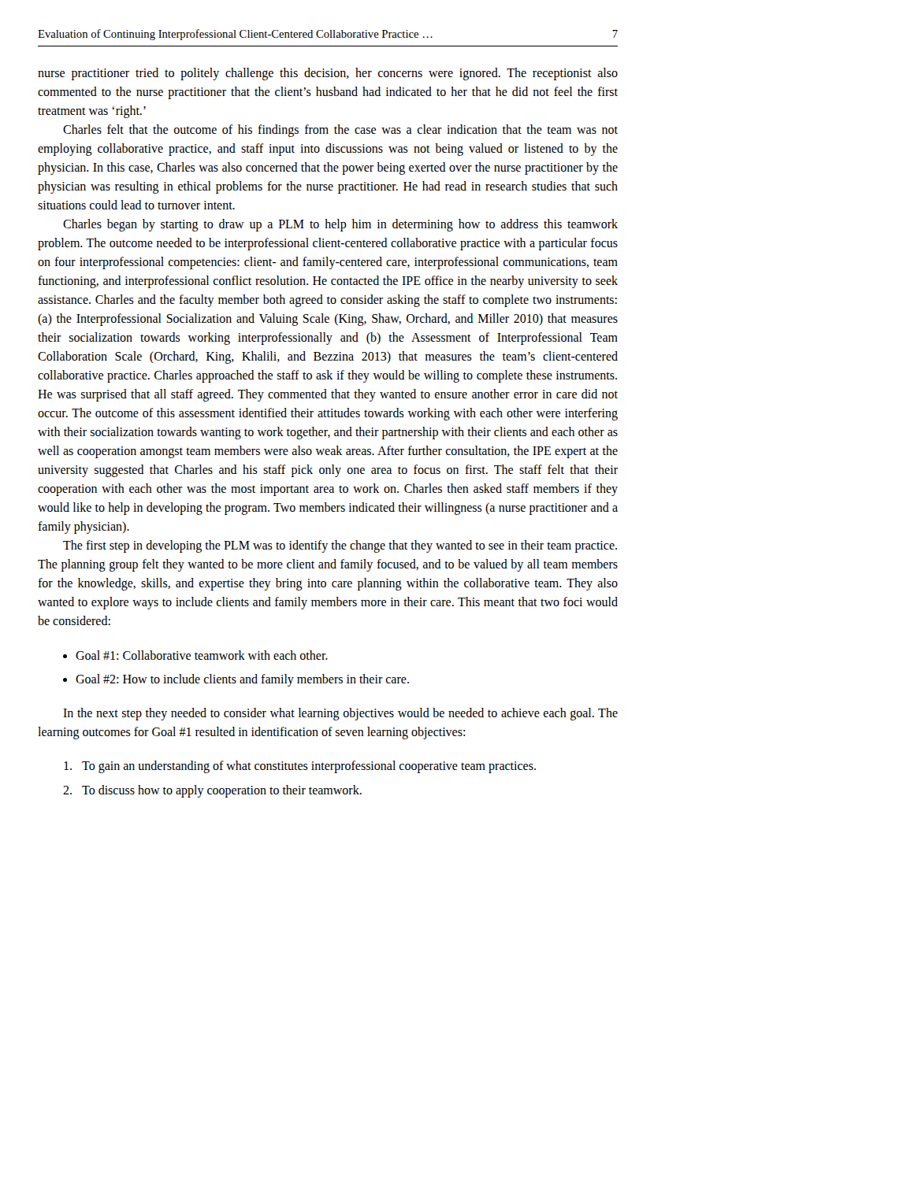Evaluation of Continuing Interprofessional Client-Centered Collaborative Practice … 7
nurse practitioner tried to politely challenge this decision, her concerns were ignored. The receptionist also commented to the nurse practitioner that the client’s husband had indicated to her that he did not feel the first treatment was ‘right.’
Charles felt that the outcome of his findings from the case was a clear indication that the team was not employing collaborative practice, and staff input into discussions was not being valued or listened to by the physician. In this case, Charles was also concerned that the power being exerted over the nurse practitioner by the physician was resulting in ethical problems for the nurse practitioner. He had read in research studies that such situations could lead to turnover intent.
Charles began by starting to draw up a PLM to help him in determining how to address this teamwork problem. The outcome needed to be interprofessional client-centered collaborative practice with a particular focus on four interprofessional competencies: client- and family-centered care, interprofessional communications, team functioning, and interprofessional conflict resolution. He contacted the IPE office in the nearby university to seek assistance. Charles and the faculty member both agreed to consider asking the staff to complete two instruments: (a) the Interprofessional Socialization and Valuing Scale (King, Shaw, Orchard, and Miller 2010) that measures their socialization towards working interprofessionally and (b) the Assessment of Interprofessional Team Collaboration Scale (Orchard, King, Khalili, and Bezzina 2013) that measures the team’s client-centered collaborative practice. Charles approached the staff to ask if they would be willing to complete these instruments. He was surprised that all staff agreed. They commented that they wanted to ensure another error in care did not occur. The outcome of this assessment identified their attitudes towards working with each other were interfering with their socialization towards wanting to work together, and their partnership with their clients and each other as well as cooperation amongst team members were also weak areas. After further consultation, the IPE expert at the university suggested that Charles and his staff pick only one area to focus on first. The staff felt that their cooperation with each other was the most important area to work on. Charles then asked staff members if they would like to help in developing the program. Two members indicated their willingness (a nurse practitioner and a family physician).
The first step in developing the PLM was to identify the change that they wanted to see in their team practice. The planning group felt they wanted to be more client and family focused, and to be valued by all team members for the knowledge, skills, and expertise they bring into care planning within the collaborative team. They also wanted to explore ways to include clients and family members more in their care. This meant that two foci would be considered:
Goal #1: Collaborative teamwork with each other.
Goal #2: How to include clients and family members in their care.
In the next step they needed to consider what learning objectives would be needed to achieve each goal. The learning outcomes for Goal #1 resulted in identification of seven learning objectives:
To gain an understanding of what constitutes interprofessional cooperative team practices.
To discuss how to apply cooperation to their teamwork.